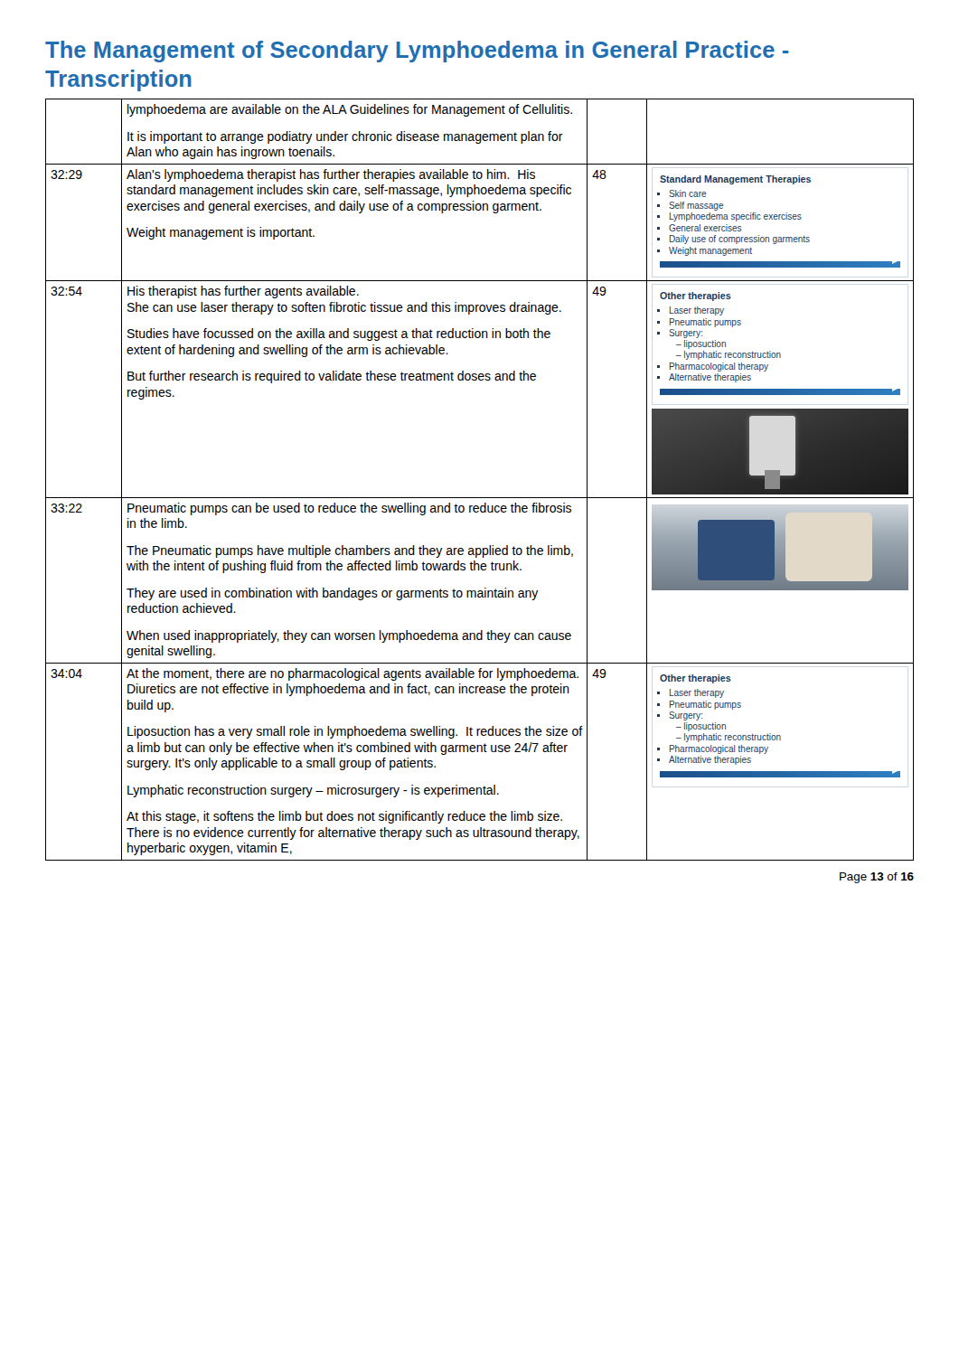The Management of Secondary Lymphoedema in General Practice - Transcription
| | lymphoedema are available on the ALA Guidelines for Management of Cellulitis. It is important to arrange podiatry under chronic disease management plan for Alan who again has ingrown toenails. | | |
| 32:29 | Alan's lymphoedema therapist has further therapies available to him. His standard management includes skin care, self-massage, lymphoedema specific exercises and general exercises, and daily use of a compression garment. Weight management is important. | 48 | Standard Management Therapies Skin care Self massage Lymphoedema specific exercises General exercises Daily use of compression garments Weight management |
| 32:54 | His therapist has further agents available. She can use laser therapy to soften fibrotic tissue and this improves drainage. Studies have focussed on the axilla and suggest a that reduction in both the extent of hardening and swelling of the arm is achievable. But further research is required to validate these treatment doses and the regimes. | 49 | Other therapies Laser therapy Pneumatic pumps Surgery: liposuction lymphatic reconstruction Pharmacological therapy Alternative therapies |
| 33:22 | Pneumatic pumps can be used to reduce the swelling and to reduce the fibrosis in the limb. The Pneumatic pumps have multiple chambers and they are applied to the limb, with the intent of pushing fluid from the affected limb towards the trunk. They are used in combination with bandages or garments to maintain any reduction achieved. When used inappropriately, they can worsen lymphoedema and they can cause genital swelling. | | |
| 34:04 | At the moment, there are no pharmacological agents available for lymphoedema. Diuretics are not effective in lymphoedema and in fact, can increase the protein build up. Liposuction has a very small role in lymphoedema swelling. It reduces the size of a limb but can only be effective when it's combined with garment use 24/7 after surgery. It's only applicable to a small group of patients. Lymphatic reconstruction surgery – microsurgery - is experimental. At this stage, it softens the limb but does not significantly reduce the limb size. There is no evidence currently for alternative therapy such as ultrasound therapy, hyperbaric oxygen, vitamin E, | 49 | Other therapies Laser therapy Pneumatic pumps Surgery: liposuction lymphatic reconstruction Pharmacological therapy Alternative therapies |
Page 13 of 16